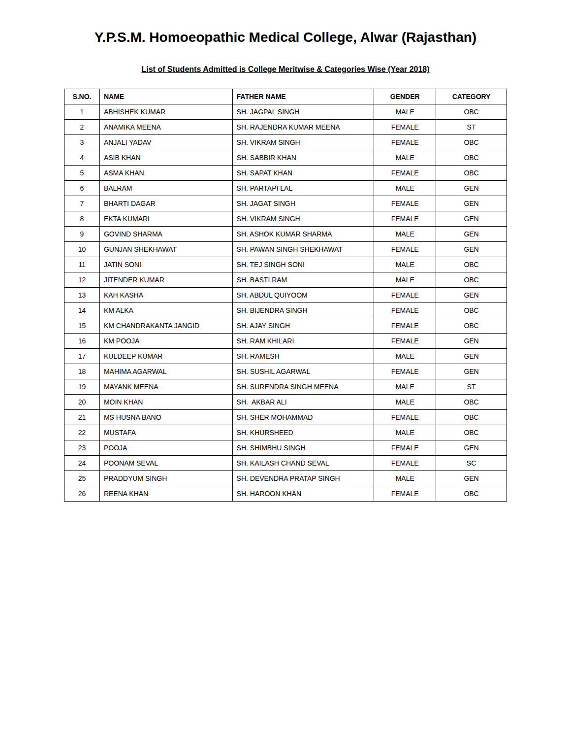Y.P.S.M. Homoeopathic Medical College, Alwar (Rajasthan)
List of Students Admitted is College Meritwise & Categories Wise (Year 2018)
| S.NO. | NAME | FATHER NAME | GENDER | CATEGORY |
| --- | --- | --- | --- | --- |
| 1 | ABHISHEK KUMAR | SH. JAGPAL SINGH | MALE | OBC |
| 2 | ANAMIKA MEENA | SH. RAJENDRA KUMAR MEENA | FEMALE | ST |
| 3 | ANJALI YADAV | SH. VIKRAM SINGH | FEMALE | OBC |
| 4 | ASIB KHAN | SH. SABBIR KHAN | MALE | OBC |
| 5 | ASMA KHAN | SH. SAPAT KHAN | FEMALE | OBC |
| 6 | BALRAM | SH. PARTAPI LAL | MALE | GEN |
| 7 | BHARTI DAGAR | SH. JAGAT SINGH | FEMALE | GEN |
| 8 | EKTA KUMARI | SH. VIKRAM SINGH | FEMALE | GEN |
| 9 | GOVIND SHARMA | SH. ASHOK KUMAR SHARMA | MALE | GEN |
| 10 | GUNJAN SHEKHAWAT | SH. PAWAN SINGH SHEKHAWAT | FEMALE | GEN |
| 11 | JATIN SONI | SH. TEJ SINGH SONI | MALE | OBC |
| 12 | JITENDER KUMAR | SH. BASTI RAM | MALE | OBC |
| 13 | KAH KASHA | SH. ABDUL QUIYOOM | FEMALE | GEN |
| 14 | KM ALKA | SH. BIJENDRA SINGH | FEMALE | OBC |
| 15 | KM CHANDRAKANTA JANGID | SH. AJAY SINGH | FEMALE | OBC |
| 16 | KM POOJA | SH. RAM KHILARI | FEMALE | GEN |
| 17 | KULDEEP KUMAR | SH. RAMESH | MALE | GEN |
| 18 | MAHIMA AGARWAL | SH. SUSHIL AGARWAL | FEMALE | GEN |
| 19 | MAYANK MEENA | SH. SURENDRA SINGH MEENA | MALE | ST |
| 20 | MOIN KHAN | SH. AKBAR ALI | MALE | OBC |
| 21 | MS HUSNA BANO | SH. SHER MOHAMMAD | FEMALE | OBC |
| 22 | MUSTAFA | SH. KHURSHEED | MALE | OBC |
| 23 | POOJA | SH. SHIMBHU SINGH | FEMALE | GEN |
| 24 | POONAM SEVAL | SH. KAILASH CHAND SEVAL | FEMALE | SC |
| 25 | PRADDYUM SINGH | SH. DEVENDRA PRATAP SINGH | MALE | GEN |
| 26 | REENA KHAN | SH. HAROON KHAN | FEMALE | OBC |